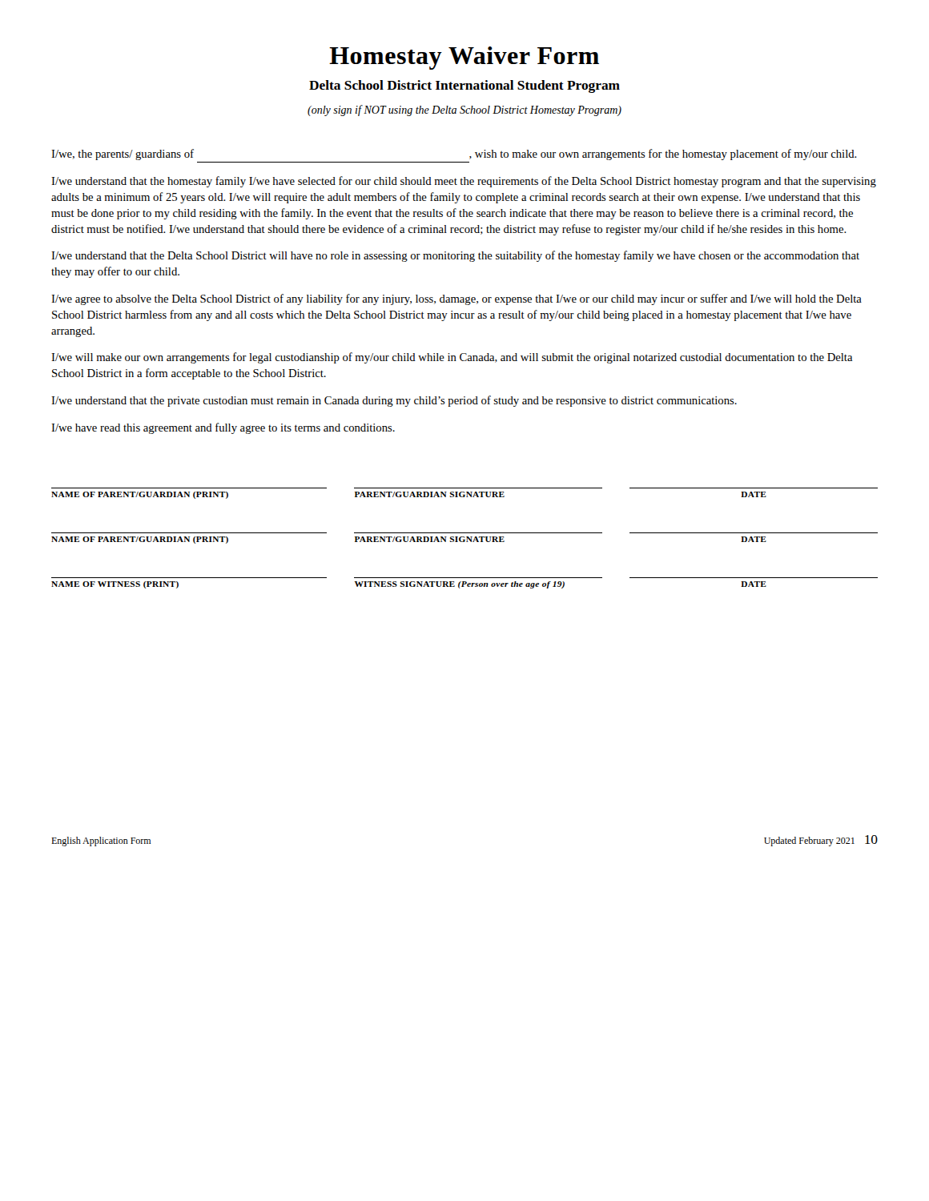Homestay Waiver Form
Delta School District International Student Program
(only sign if NOT using the Delta School District Homestay Program)
I/we, the parents/ guardians of , wish to make our own arrangements for the homestay placement of my/our child.
I/we understand that the homestay family I/we have selected for our child should meet the requirements of the Delta School District homestay program and that the supervising adults be a minimum of 25 years old. I/we will require the adult members of the family to complete a criminal records search at their own expense. I/we understand that this must be done prior to my child residing with the family. In the event that the results of the search indicate that there may be reason to believe there is a criminal record, the district must be notified. I/we understand that should there be evidence of a criminal record; the district may refuse to register my/our child if he/she resides in this home.
I/we understand that the Delta School District will have no role in assessing or monitoring the suitability of the homestay family we have chosen or the accommodation that they may offer to our child.
I/we agree to absolve the Delta School District of any liability for any injury, loss, damage, or expense that I/we or our child may incur or suffer and I/we will hold the Delta School District harmless from any and all costs which the Delta School District may incur as a result of my/our child being placed in a homestay placement that I/we have arranged.
I/we will make our own arrangements for legal custodianship of my/our child while in Canada, and will submit the original notarized custodial documentation to the Delta School District in a form acceptable to the School District.
I/we understand that the private custodian must remain in Canada during my child’s period of study and be responsive to district communications.
I/we have read this agreement and fully agree to its terms and conditions.
| Name of Parent/Guardian (print) | | Parent/Guardian Signature | | Date |
| Name of Parent/Guardian (print) | | Parent/Guardian Signature | | Date |
| Name of Witness (print) | | Witness Signature (Person over the age of 19) | | Date |
English Application Form Updated February 2021 10